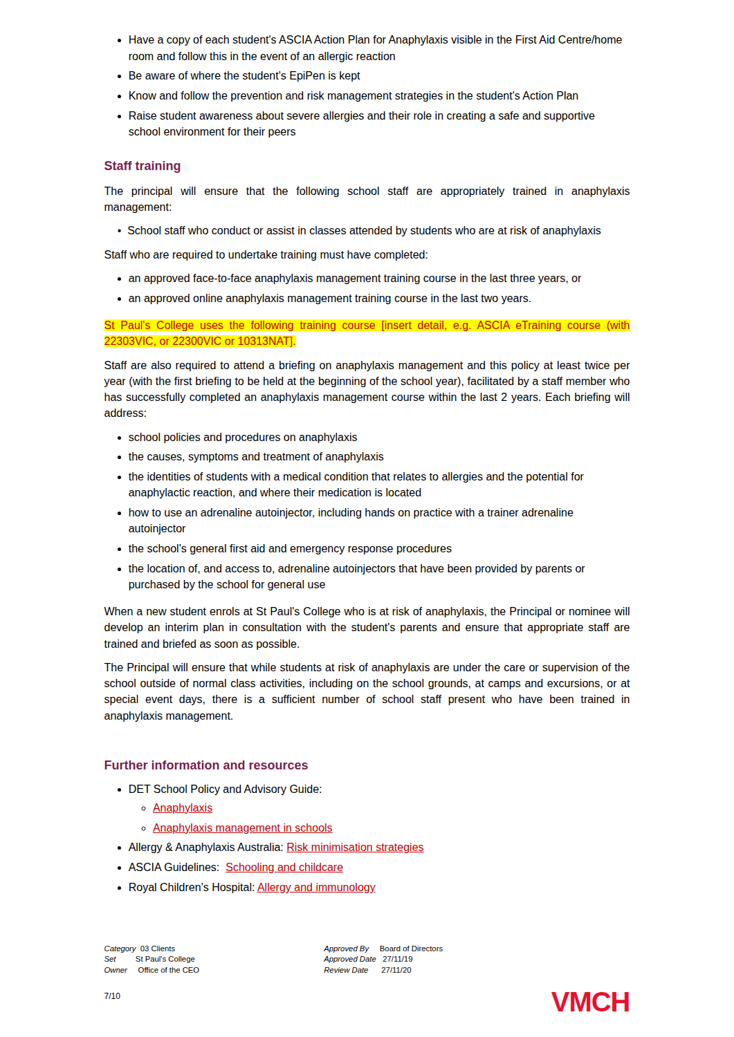Have a copy of each student's ASCIA Action Plan for Anaphylaxis visible in the First Aid Centre/home room and follow this in the event of an allergic reaction
Be aware of where the student's EpiPen is kept
Know and follow the prevention and risk management strategies in the student's Action Plan
Raise student awareness about severe allergies and their role in creating a safe and supportive school environment for their peers
Staff training
The principal will ensure that the following school staff are appropriately trained in anaphylaxis management:
• School staff who conduct or assist in classes attended by students who are at risk of anaphylaxis
Staff who are required to undertake training must have completed:
an approved face-to-face anaphylaxis management training course in the last three years, or
an approved online anaphylaxis management training course in the last two years.
St Paul's College uses the following training course [insert detail, e.g. ASCIA eTraining course (with 22303VIC, or 22300VIC or 10313NAT].
Staff are also required to attend a briefing on anaphylaxis management and this policy at least twice per year (with the first briefing to be held at the beginning of the school year), facilitated by a staff member who has successfully completed an anaphylaxis management course within the last 2 years. Each briefing will address:
school policies and procedures on anaphylaxis
the causes, symptoms and treatment of anaphylaxis
the identities of students with a medical condition that relates to allergies and the potential for anaphylactic reaction, and where their medication is located
how to use an adrenaline autoinjector, including hands on practice with a trainer adrenaline autoinjector
the school's general first aid and emergency response procedures
the location of, and access to, adrenaline autoinjectors that have been provided by parents or purchased by the school for general use
When a new student enrols at St Paul's College who is at risk of anaphylaxis, the Principal or nominee will develop an interim plan in consultation with the student's parents and ensure that appropriate staff are trained and briefed as soon as possible.
The Principal will ensure that while students at risk of anaphylaxis are under the care or supervision of the school outside of normal class activities, including on the school grounds, at camps and excursions, or at special event days, there is a sufficient number of school staff present who have been trained in anaphylaxis management.
Further information and resources
DET School Policy and Advisory Guide:
Anaphylaxis
Anaphylaxis management in schools
Allergy & Anaphylaxis Australia: Risk minimisation strategies
ASCIA Guidelines: Schooling and childcare
Royal Children's Hospital: Allergy and immunology
Category 03 Clients
Set St Paul's College
Owner Office of the CEO
Approved By Board of Directors
Approved Date 27/11/19
Review Date 27/11/20
7/10
VMCH